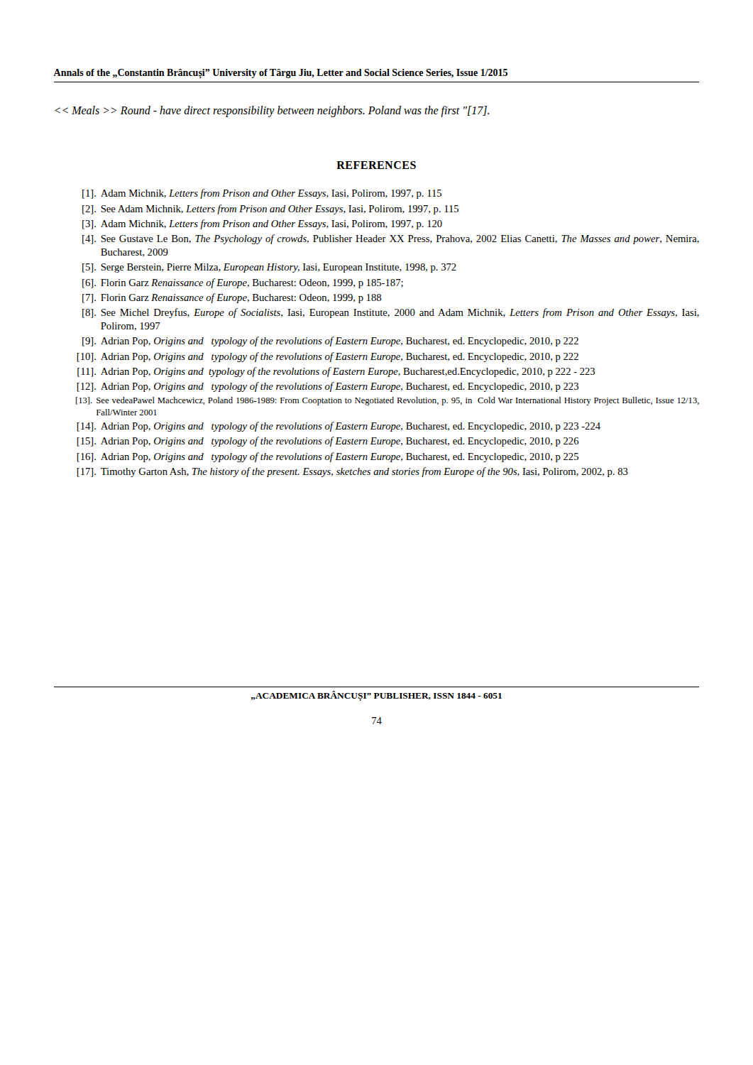Annals of the „Constantin Brâncuși” University of Târgu Jiu, Letter and Social Science Series, Issue 1/2015
<< Meals >> Round - have direct responsibility between neighbors. Poland was the first "[17].
REFERENCES
Adam Michnik, Letters from Prison and Other Essays, Iasi, Polirom, 1997, p. 115
See Adam Michnik, Letters from Prison and Other Essays, Iasi, Polirom, 1997, p. 115
Adam Michnik, Letters from Prison and Other Essays, Iasi, Polirom, 1997, p. 120
See Gustave Le Bon, The Psychology of crowds, Publisher Header XX Press, Prahova, 2002 Elias Canetti, The Masses and power, Nemira, Bucharest, 2009
Serge Berstein, Pierre Milza, European History, Iasi, European Institute, 1998, p. 372
Florin Garz Renaissance of Europe, Bucharest: Odeon, 1999, p 185-187;
Florin Garz Renaissance of Europe, Bucharest: Odeon, 1999, p 188
See Michel Dreyfus, Europe of Socialists, Iasi, European Institute, 2000 and Adam Michnik, Letters from Prison and Other Essays, Iasi, Polirom, 1997
Adrian Pop, Origins and typology of the revolutions of Eastern Europe, Bucharest, ed. Encyclopedic, 2010, p 222
Adrian Pop, Origins and typology of the revolutions of Eastern Europe, Bucharest, ed. Encyclopedic, 2010, p 222
Adrian Pop, Origins and typology of the revolutions of Eastern Europe, Bucharest,ed.Encyclopedic, 2010, p 222 - 223
Adrian Pop, Origins and typology of the revolutions of Eastern Europe, Bucharest, ed. Encyclopedic, 2010, p 223
See vedeaPawel Machcewicz, Poland 1986-1989: From Cooptation to Negotiated Revolution, p. 95, in Cold War International History Project Bulletic, Issue 12/13, Fall/Winter 2001
Adrian Pop, Origins and typology of the revolutions of Eastern Europe, Bucharest, ed. Encyclopedic, 2010, p 223 -224
Adrian Pop, Origins and typology of the revolutions of Eastern Europe, Bucharest, ed. Encyclopedic, 2010, p 226
Adrian Pop, Origins and typology of the revolutions of Eastern Europe, Bucharest, ed. Encyclopedic, 2010, p 225
Timothy Garton Ash, The history of the present. Essays, sketches and stories from Europe of the 90s, Iasi, Polirom, 2002, p. 83
„ACADEMICA BRÂNCUȘI” PUBLISHER, ISSN 1844 - 6051
74